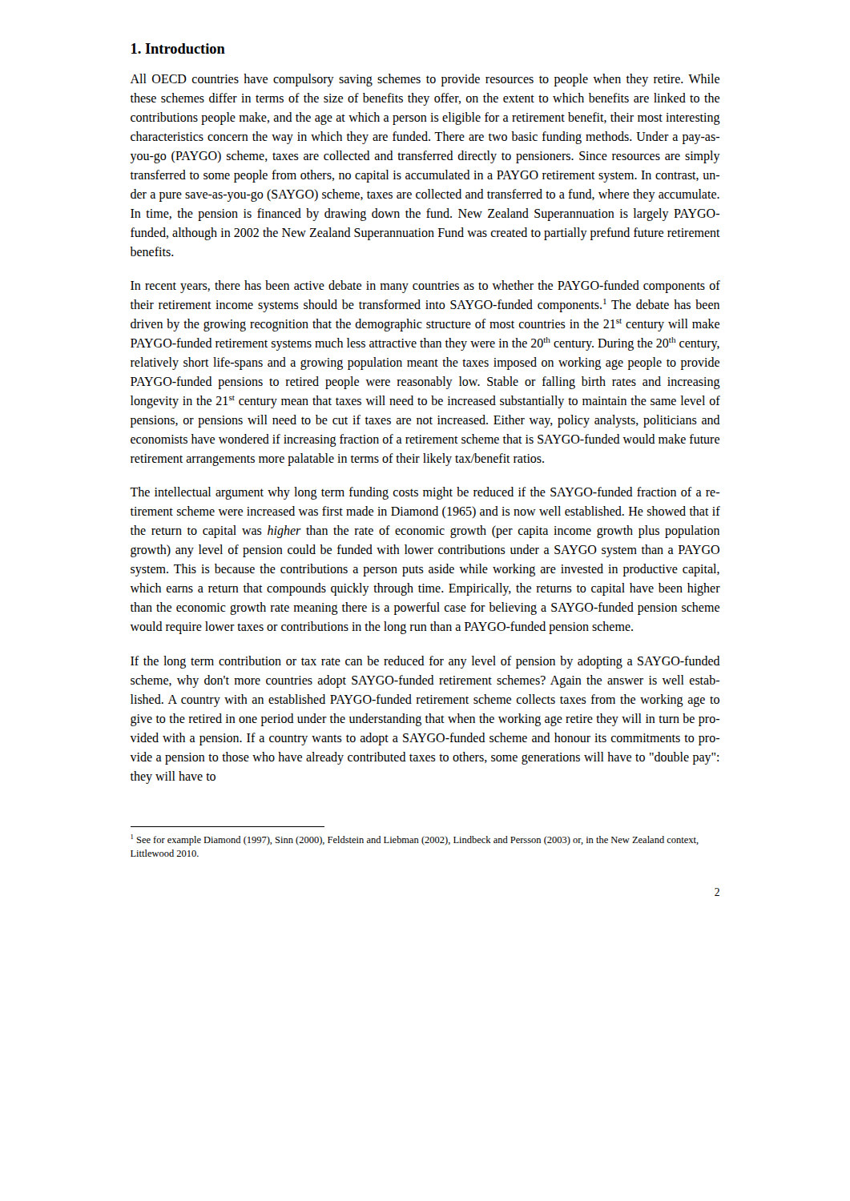1. Introduction
All OECD countries have compulsory saving schemes to provide resources to people when they retire. While these schemes differ in terms of the size of benefits they offer, on the extent to which benefits are linked to the contributions people make, and the age at which a person is eligible for a retirement benefit, their most interesting characteristics concern the way in which they are funded. There are two basic funding methods. Under a pay-as-you-go (PAYGO) scheme, taxes are collected and transferred directly to pensioners. Since resources are simply transferred to some people from others, no capital is accumulated in a PAYGO retirement system. In contrast, under a pure save-as-you-go (SAYGO) scheme, taxes are collected and transferred to a fund, where they accumulate. In time, the pension is financed by drawing down the fund. New Zealand Superannuation is largely PAYGO-funded, although in 2002 the New Zealand Superannuation Fund was created to partially prefund future retirement benefits.
In recent years, there has been active debate in many countries as to whether the PAYGO-funded components of their retirement income systems should be transformed into SAYGO-funded components.1 The debate has been driven by the growing recognition that the demographic structure of most countries in the 21st century will make PAYGO-funded retirement systems much less attractive than they were in the 20th century. During the 20th century, relatively short life-spans and a growing population meant the taxes imposed on working age people to provide PAYGO-funded pensions to retired people were reasonably low. Stable or falling birth rates and increasing longevity in the 21st century mean that taxes will need to be increased substantially to maintain the same level of pensions, or pensions will need to be cut if taxes are not increased. Either way, policy analysts, politicians and economists have wondered if increasing fraction of a retirement scheme that is SAYGO-funded would make future retirement arrangements more palatable in terms of their likely tax/benefit ratios.
The intellectual argument why long term funding costs might be reduced if the SAYGO-funded fraction of a retirement scheme were increased was first made in Diamond (1965) and is now well established. He showed that if the return to capital was higher than the rate of economic growth (per capita income growth plus population growth) any level of pension could be funded with lower contributions under a SAYGO system than a PAYGO system. This is because the contributions a person puts aside while working are invested in productive capital, which earns a return that compounds quickly through time. Empirically, the returns to capital have been higher than the economic growth rate meaning there is a powerful case for believing a SAYGO-funded pension scheme would require lower taxes or contributions in the long run than a PAYGO-funded pension scheme.
If the long term contribution or tax rate can be reduced for any level of pension by adopting a SAYGO-funded scheme, why don't more countries adopt SAYGO-funded retirement schemes? Again the answer is well established. A country with an established PAYGO-funded retirement scheme collects taxes from the working age to give to the retired in one period under the understanding that when the working age retire they will in turn be provided with a pension. If a country wants to adopt a SAYGO-funded scheme and honour its commitments to provide a pension to those who have already contributed taxes to others, some generations will have to "double pay": they will have to
1 See for example Diamond (1997), Sinn (2000), Feldstein and Liebman (2002), Lindbeck and Persson (2003) or, in the New Zealand context, Littlewood 2010.
2